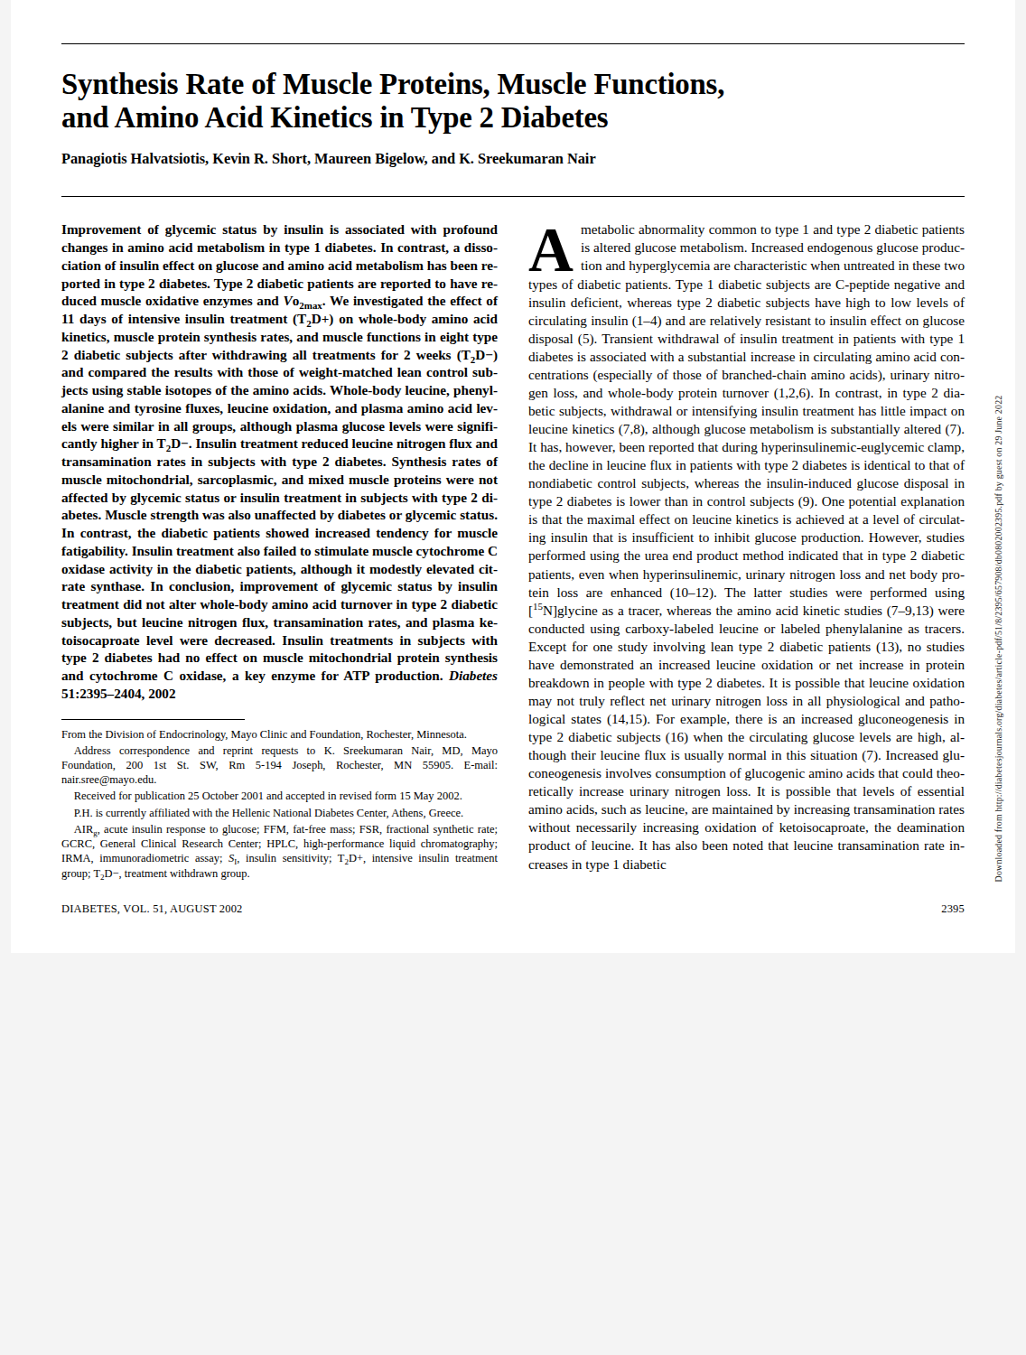Synthesis Rate of Muscle Proteins, Muscle Functions,
and Amino Acid Kinetics in Type 2 Diabetes
Panagiotis Halvatsiotis, Kevin R. Short, Maureen Bigelow, and K. Sreekumaran Nair
Improvement of glycemic status by insulin is associated with profound changes in amino acid metabolism in type 1 diabetes. In contrast, a dissociation of insulin effect on glucose and amino acid metabolism has been reported in type 2 diabetes. Type 2 diabetic patients are reported to have reduced muscle oxidative enzymes and Vo2max. We investigated the effect of 11 days of intensive insulin treatment (T2D+) on whole-body amino acid kinetics, muscle protein synthesis rates, and muscle functions in eight type 2 diabetic subjects after withdrawing all treatments for 2 weeks (T2D−) and compared the results with those of weight-matched lean control subjects using stable isotopes of the amino acids. Whole-body leucine, phenylalanine and tyrosine fluxes, leucine oxidation, and plasma amino acid levels were similar in all groups, although plasma glucose levels were significantly higher in T2D−. Insulin treatment reduced leucine nitrogen flux and transamination rates in subjects with type 2 diabetes. Synthesis rates of muscle mitochondrial, sarcoplasmic, and mixed muscle proteins were not affected by glycemic status or insulin treatment in subjects with type 2 diabetes. Muscle strength was also unaffected by diabetes or glycemic status. In contrast, the diabetic patients showed increased tendency for muscle fatigability. Insulin treatment also failed to stimulate muscle cytochrome C oxidase activity in the diabetic patients, although it modestly elevated citrate synthase. In conclusion, improvement of glycemic status by insulin treatment did not alter whole-body amino acid turnover in type 2 diabetic subjects, but leucine nitrogen flux, transamination rates, and plasma ketoisocaproate level were decreased. Insulin treatments in subjects with type 2 diabetes had no effect on muscle mitochondrial protein synthesis and cytochrome C oxidase, a key enzyme for ATP production. Diabetes 51:2395–2404, 2002
From the Division of Endocrinology, Mayo Clinic and Foundation, Rochester, Minnesota.
Address correspondence and reprint requests to K. Sreekumaran Nair, MD, Mayo Foundation, 200 1st St. SW, Rm 5-194 Joseph, Rochester, MN 55905. E-mail: nair.sree@mayo.edu.
Received for publication 25 October 2001 and accepted in revised form 15 May 2002.
P.H. is currently affiliated with the Hellenic National Diabetes Center, Athens, Greece.
AIRg, acute insulin response to glucose; FFM, fat-free mass; FSR, fractional synthetic rate; GCRC, General Clinical Research Center; HPLC, high-performance liquid chromatography; IRMA, immunoradiometric assay; SI, insulin sensitivity; T2D+, intensive insulin treatment group; T2D−, treatment withdrawn group.
A metabolic abnormality common to type 1 and type 2 diabetic patients is altered glucose metabolism. Increased endogenous glucose production and hyperglycemia are characteristic when untreated in these two types of diabetic patients. Type 1 diabetic subjects are C-peptide negative and insulin deficient, whereas type 2 diabetic subjects have high to low levels of circulating insulin (1–4) and are relatively resistant to insulin effect on glucose disposal (5). Transient withdrawal of insulin treatment in patients with type 1 diabetes is associated with a substantial increase in circulating amino acid concentrations (especially of those of branched-chain amino acids), urinary nitrogen loss, and whole-body protein turnover (1,2,6). In contrast, in type 2 diabetic subjects, withdrawal or intensifying insulin treatment has little impact on leucine kinetics (7,8), although glucose metabolism is substantially altered (7). It has, however, been reported that during hyperinsulinemic-euglycemic clamp, the decline in leucine flux in patients with type 2 diabetes is identical to that of nondiabetic control subjects, whereas the insulin-induced glucose disposal in type 2 diabetes is lower than in control subjects (9). One potential explanation is that the maximal effect on leucine kinetics is achieved at a level of circulating insulin that is insufficient to inhibit glucose production. However, studies performed using the urea end product method indicated that in type 2 diabetic patients, even when hyperinsulinemic, urinary nitrogen loss and net body protein loss are enhanced (10–12). The latter studies were performed using [15N]glycine as a tracer, whereas the amino acid kinetic studies (7–9,13) were conducted using carboxy-labeled leucine or labeled phenylalanine as tracers. Except for one study involving lean type 2 diabetic patients (13), no studies have demonstrated an increased leucine oxidation or net increase in protein breakdown in people with type 2 diabetes. It is possible that leucine oxidation may not truly reflect net urinary nitrogen loss in all physiological and pathological states (14,15). For example, there is an increased gluconeogenesis in type 2 diabetic subjects (16) when the circulating glucose levels are high, although their leucine flux is usually normal in this situation (7). Increased gluconeogenesis involves consumption of glucogenic amino acids that could theoretically increase urinary nitrogen loss. It is possible that levels of essential amino acids, such as leucine, are maintained by increasing transamination rates without necessarily increasing oxidation of ketoisocaproate, the deamination product of leucine. It has also been noted that leucine transamination rate increases in type 1 diabetic
Downloaded from http://diabetesjournals.org/diabetes/article-pdf/51/8/2395/657908/db0802002395.pdf by guest on 29 June 2022
DIABETES, VOL. 51, AUGUST 2002 2395